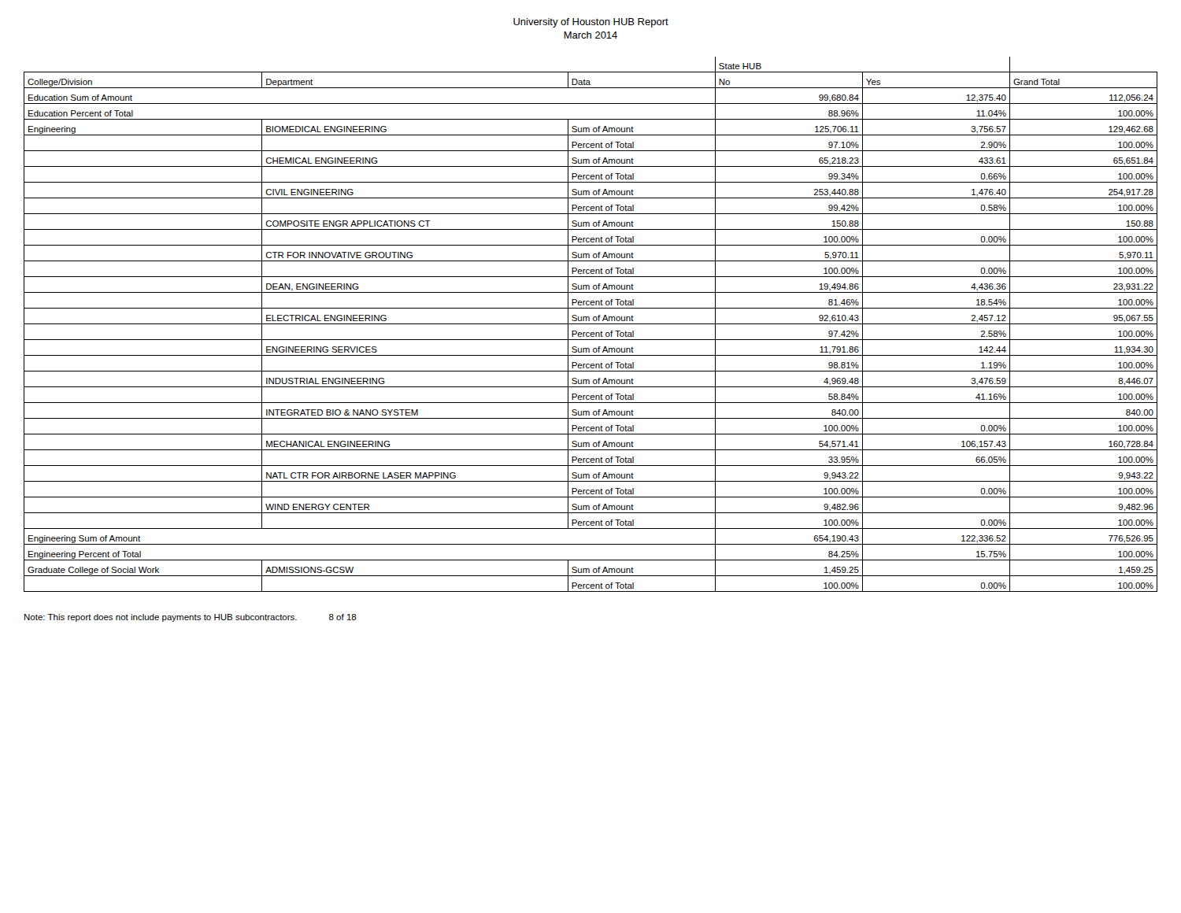University of Houston HUB Report
March 2014
| | | | State HUB | |
| --- | --- | --- | --- | --- |
| College/Division | Department | Data | No | Yes | Grand Total |
| Education Sum of Amount | 99,680.84 | 12,375.40 | 112,056.24 |
| Education Percent of Total | 88.96% | 11.04% | 100.00% |
| Engineering | BIOMEDICAL ENGINEERING | Sum of Amount | 125,706.11 | 3,756.57 | 129,462.68 |
| | | Percent of Total | 97.10% | 2.90% | 100.00% |
| | CHEMICAL ENGINEERING | Sum of Amount | 65,218.23 | 433.61 | 65,651.84 |
| | | Percent of Total | 99.34% | 0.66% | 100.00% |
| | CIVIL ENGINEERING | Sum of Amount | 253,440.88 | 1,476.40 | 254,917.28 |
| | | Percent of Total | 99.42% | 0.58% | 100.00% |
| | COMPOSITE ENGR APPLICATIONS CT | Sum of Amount | 150.88 | | 150.88 |
| | | Percent of Total | 100.00% | 0.00% | 100.00% |
| | CTR FOR INNOVATIVE GROUTING | Sum of Amount | 5,970.11 | | 5,970.11 |
| | | Percent of Total | 100.00% | 0.00% | 100.00% |
| | DEAN, ENGINEERING | Sum of Amount | 19,494.86 | 4,436.36 | 23,931.22 |
| | | Percent of Total | 81.46% | 18.54% | 100.00% |
| | ELECTRICAL ENGINEERING | Sum of Amount | 92,610.43 | 2,457.12 | 95,067.55 |
| | | Percent of Total | 97.42% | 2.58% | 100.00% |
| | ENGINEERING SERVICES | Sum of Amount | 11,791.86 | 142.44 | 11,934.30 |
| | | Percent of Total | 98.81% | 1.19% | 100.00% |
| | INDUSTRIAL ENGINEERING | Sum of Amount | 4,969.48 | 3,476.59 | 8,446.07 |
| | | Percent of Total | 58.84% | 41.16% | 100.00% |
| | INTEGRATED BIO & NANO SYSTEM | Sum of Amount | 840.00 | | 840.00 |
| | | Percent of Total | 100.00% | 0.00% | 100.00% |
| | MECHANICAL ENGINEERING | Sum of Amount | 54,571.41 | 106,157.43 | 160,728.84 |
| | | Percent of Total | 33.95% | 66.05% | 100.00% |
| | NATL CTR FOR AIRBORNE LASER MAPPING | Sum of Amount | 9,943.22 | | 9,943.22 |
| | | Percent of Total | 100.00% | 0.00% | 100.00% |
| | WIND ENERGY CENTER | Sum of Amount | 9,482.96 | | 9,482.96 |
| | | Percent of Total | 100.00% | 0.00% | 100.00% |
| Engineering Sum of Amount | 654,190.43 | 122,336.52 | 776,526.95 |
| Engineering Percent of Total | 84.25% | 15.75% | 100.00% |
| Graduate College of Social Work | ADMISSIONS-GCSW | Sum of Amount | 1,459.25 | | 1,459.25 |
| | | Percent of Total | 100.00% | 0.00% | 100.00% |
Note: This report does not include payments to HUB subcontractors. 8 of 18